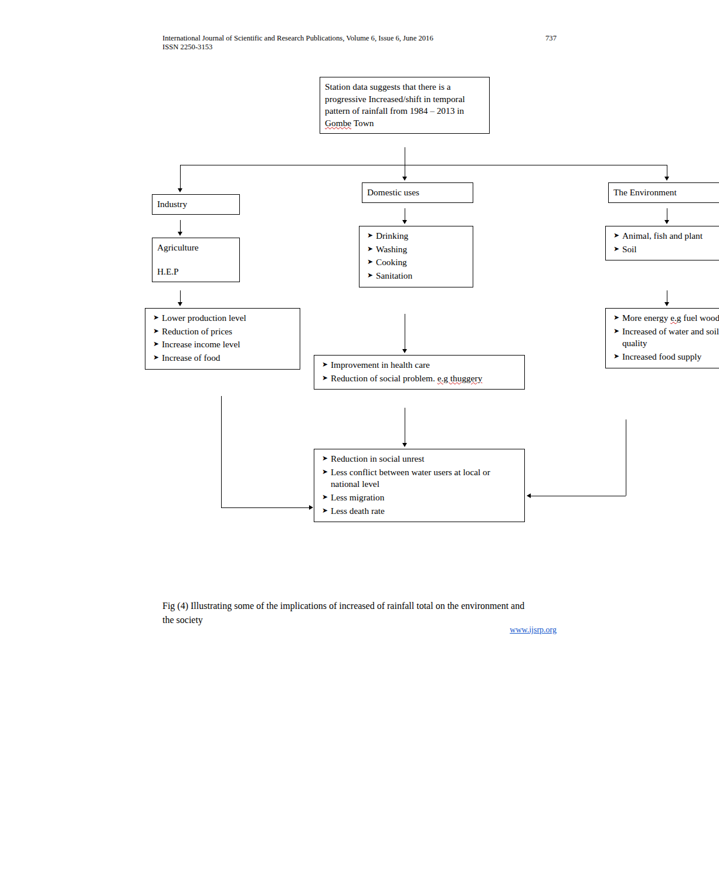International Journal of Scientific and Research Publications, Volume 6, Issue 6, June 2016
ISSN 2250-3153
737
Station data suggests that there is a progressive Increased/shift in temporal pattern of rainfall from 1984 – 2013 in Gombe Town
Industry
Agriculture
H.E.P
Lower production level
Reduction of prices
Increase income level
Increase of food
Domestic uses
Drinking
Washing
Cooking
Sanitation
Improvement in health care
Reduction of social problem. e.g thuggery
The Environment
Animal, fish and plant
Soil
More energy e.g fuel wood
Increased of water and soil quality
Increased food supply
Reduction in social unrest
Less conflict between water users at local or national level
Less migration
Less death rate
Fig (4) Illustrating some of the implications of increased of rainfall total on the environment and the society
www.ijsrp.org